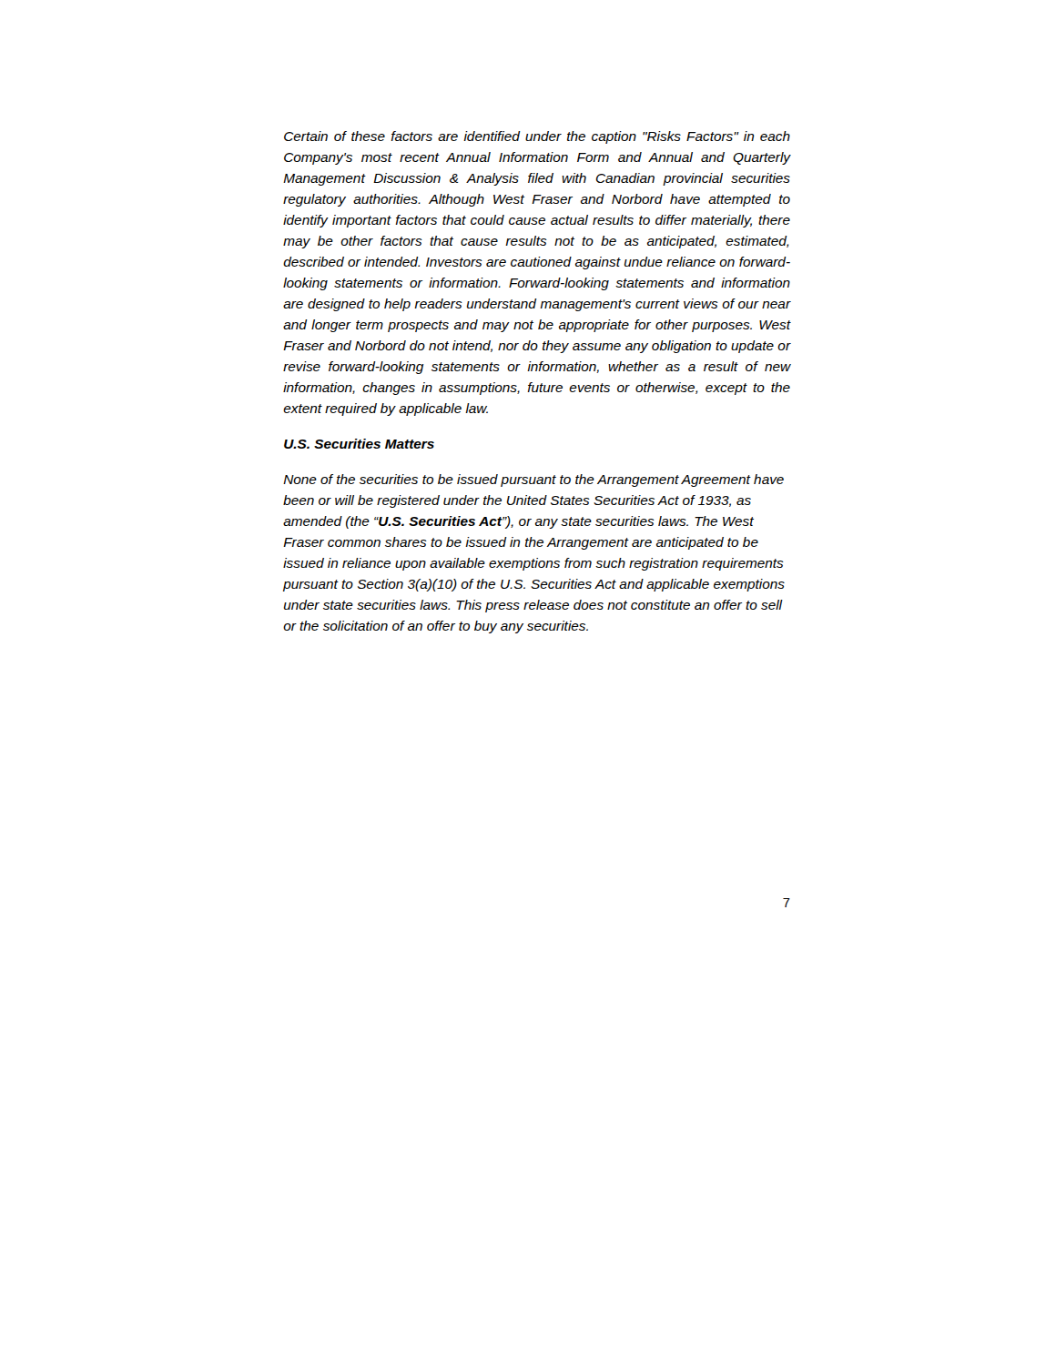Certain of these factors are identified under the caption "Risks Factors" in each Company's most recent Annual Information Form and Annual and Quarterly Management Discussion & Analysis filed with Canadian provincial securities regulatory authorities. Although West Fraser and Norbord have attempted to identify important factors that could cause actual results to differ materially, there may be other factors that cause results not to be as anticipated, estimated, described or intended. Investors are cautioned against undue reliance on forward-looking statements or information. Forward-looking statements and information are designed to help readers understand management's current views of our near and longer term prospects and may not be appropriate for other purposes. West Fraser and Norbord do not intend, nor do they assume any obligation to update or revise forward-looking statements or information, whether as a result of new information, changes in assumptions, future events or otherwise, except to the extent required by applicable law.
U.S. Securities Matters
None of the securities to be issued pursuant to the Arrangement Agreement have been or will be registered under the United States Securities Act of 1933, as amended (the “U.S. Securities Act”), or any state securities laws. The West Fraser common shares to be issued in the Arrangement are anticipated to be issued in reliance upon available exemptions from such registration requirements pursuant to Section 3(a)(10) of the U.S. Securities Act and applicable exemptions under state securities laws. This press release does not constitute an offer to sell or the solicitation of an offer to buy any securities.
7